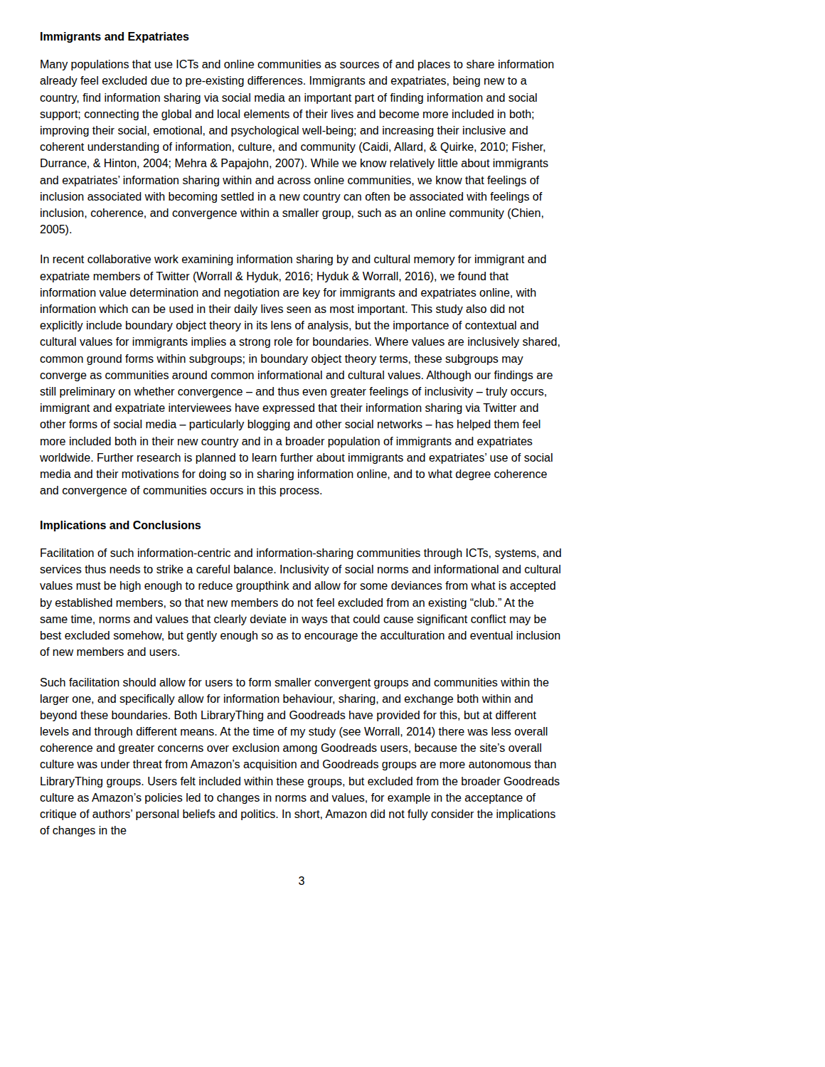Immigrants and Expatriates
Many populations that use ICTs and online communities as sources of and places to share information already feel excluded due to pre-existing differences. Immigrants and expatriates, being new to a country, find information sharing via social media an important part of finding information and social support; connecting the global and local elements of their lives and become more included in both; improving their social, emotional, and psychological well-being; and increasing their inclusive and coherent understanding of information, culture, and community (Caidi, Allard, & Quirke, 2010; Fisher, Durrance, & Hinton, 2004; Mehra & Papajohn, 2007). While we know relatively little about immigrants and expatriates’ information sharing within and across online communities, we know that feelings of inclusion associated with becoming settled in a new country can often be associated with feelings of inclusion, coherence, and convergence within a smaller group, such as an online community (Chien, 2005).
In recent collaborative work examining information sharing by and cultural memory for immigrant and expatriate members of Twitter (Worrall & Hyduk, 2016; Hyduk & Worrall, 2016), we found that information value determination and negotiation are key for immigrants and expatriates online, with information which can be used in their daily lives seen as most important. This study also did not explicitly include boundary object theory in its lens of analysis, but the importance of contextual and cultural values for immigrants implies a strong role for boundaries. Where values are inclusively shared, common ground forms within subgroups; in boundary object theory terms, these subgroups may converge as communities around common informational and cultural values. Although our findings are still preliminary on whether convergence – and thus even greater feelings of inclusivity – truly occurs, immigrant and expatriate interviewees have expressed that their information sharing via Twitter and other forms of social media – particularly blogging and other social networks – has helped them feel more included both in their new country and in a broader population of immigrants and expatriates worldwide. Further research is planned to learn further about immigrants and expatriates’ use of social media and their motivations for doing so in sharing information online, and to what degree coherence and convergence of communities occurs in this process.
Implications and Conclusions
Facilitation of such information-centric and information-sharing communities through ICTs, systems, and services thus needs to strike a careful balance. Inclusivity of social norms and informational and cultural values must be high enough to reduce groupthink and allow for some deviances from what is accepted by established members, so that new members do not feel excluded from an existing “club.” At the same time, norms and values that clearly deviate in ways that could cause significant conflict may be best excluded somehow, but gently enough so as to encourage the acculturation and eventual inclusion of new members and users.
Such facilitation should allow for users to form smaller convergent groups and communities within the larger one, and specifically allow for information behaviour, sharing, and exchange both within and beyond these boundaries. Both LibraryThing and Goodreads have provided for this, but at different levels and through different means. At the time of my study (see Worrall, 2014) there was less overall coherence and greater concerns over exclusion among Goodreads users, because the site’s overall culture was under threat from Amazon’s acquisition and Goodreads groups are more autonomous than LibraryThing groups. Users felt included within these groups, but excluded from the broader Goodreads culture as Amazon’s policies led to changes in norms and values, for example in the acceptance of critique of authors’ personal beliefs and politics. In short, Amazon did not fully consider the implications of changes in the
3